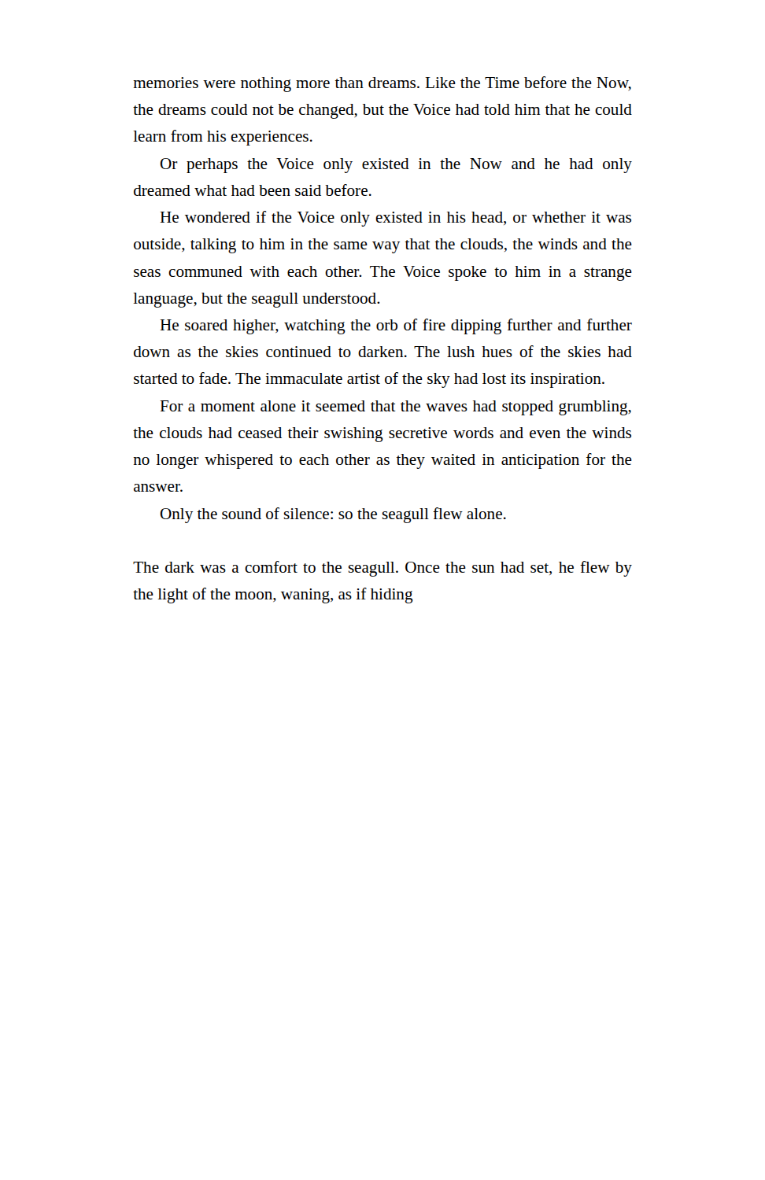memories were nothing more than dreams. Like the Time before the Now, the dreams could not be changed, but the Voice had told him that he could learn from his experiences.
Or perhaps the Voice only existed in the Now and he had only dreamed what had been said before.
He wondered if the Voice only existed in his head, or whether it was outside, talking to him in the same way that the clouds, the winds and the seas communed with each other. The Voice spoke to him in a strange language, but the seagull understood.
He soared higher, watching the orb of fire dipping further and further down as the skies continued to darken. The lush hues of the skies had started to fade. The immaculate artist of the sky had lost its inspiration.
For a moment alone it seemed that the waves had stopped grumbling, the clouds had ceased their swishing secretive words and even the winds no longer whispered to each other as they waited in anticipation for the answer.
Only the sound of silence: so the seagull flew alone.
The dark was a comfort to the seagull. Once the sun had set, he flew by the light of the moon, waning, as if hiding